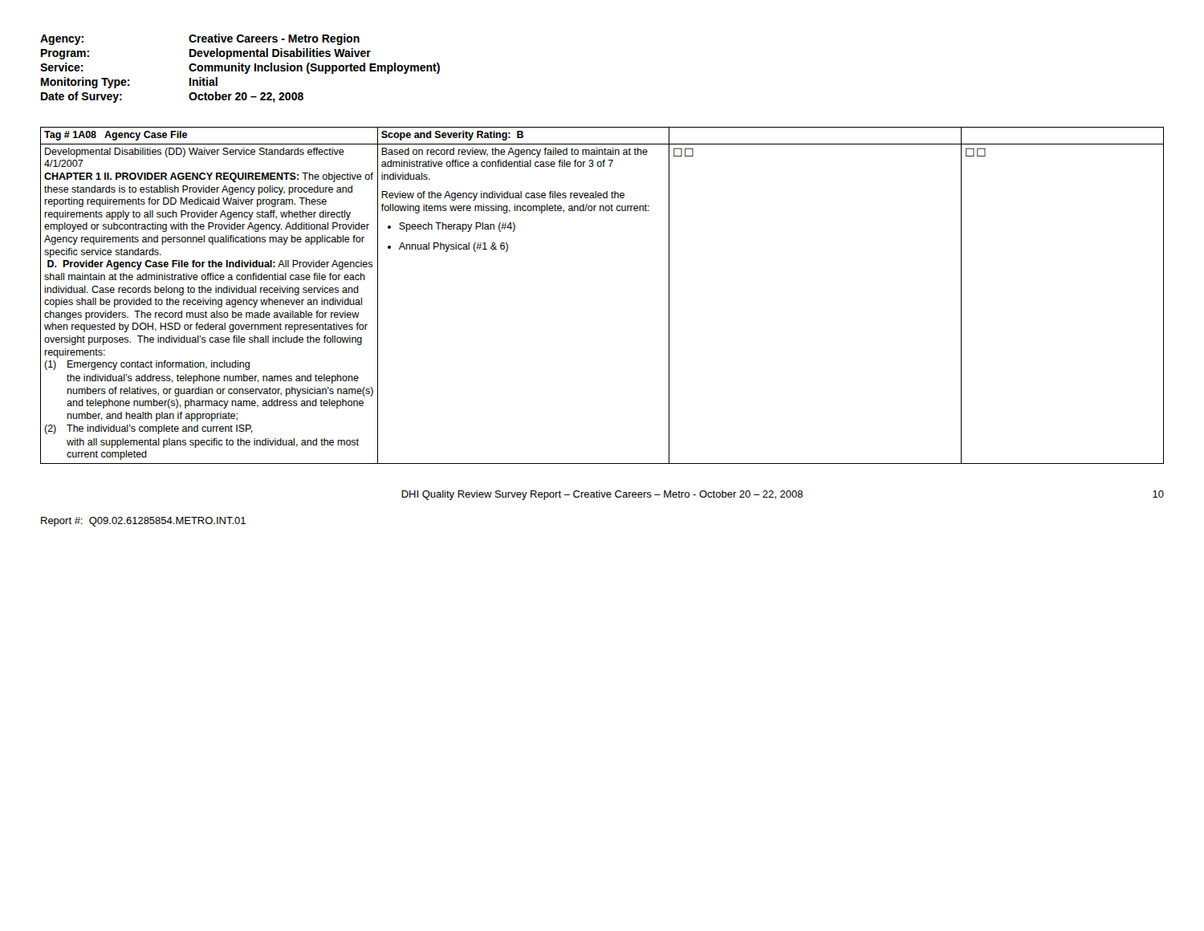| Agency: | Creative Careers - Metro Region |
| Program: | Developmental Disabilities Waiver |
| Service: | Community Inclusion (Supported Employment) |
| Monitoring Type: | Initial |
| Date of Survey: | October 20 – 22, 2008 |
| Tag # 1A08 Agency Case File | Scope and Severity Rating: B | | |
| --- | --- | --- | --- |
| Developmental Disabilities (DD) Waiver Service Standards effective 4/1/2007 CHAPTER 1 II. PROVIDER AGENCY REQUIREMENTS: The objective of these standards is to establish Provider Agency policy, procedure and reporting requirements for DD Medicaid Waiver program. These requirements apply to all such Provider Agency staff, whether directly employed or subcontracting with the Provider Agency. Additional Provider Agency requirements and personnel qualifications may be applicable for specific service standards. D. Provider Agency Case File for the Individual: All Provider Agencies shall maintain at the administrative office a confidential case file for each individual. Case records belong to the individual receiving services and copies shall be provided to the receiving agency whenever an individual changes providers. The record must also be made available for review when requested by DOH, HSD or federal government representatives for oversight purposes. The individual’s case file shall include the following requirements: (1) Emergency contact information, including the individual’s address, telephone number, names and telephone numbers of relatives, or guardian or conservator, physician's name(s) and telephone number(s), pharmacy name, address and telephone number, and health plan if appropriate; (2) The individual’s complete and current ISP, with all supplemental plans specific to the individual, and the most current completed | Based on record review, the Agency failed to maintain at the administrative office a confidential case file for 3 of 7 individuals. Review of the Agency individual case files revealed the following items were missing, incomplete, and/or not current: Speech Therapy Plan (#4) Annual Physical (#1 & 6) | ☐☐ | ☐☐ |
DHI Quality Review Survey Report – Creative Careers – Metro - October 20 – 22, 2008
10
Report #: Q09.02.61285854.METRO.INT.01